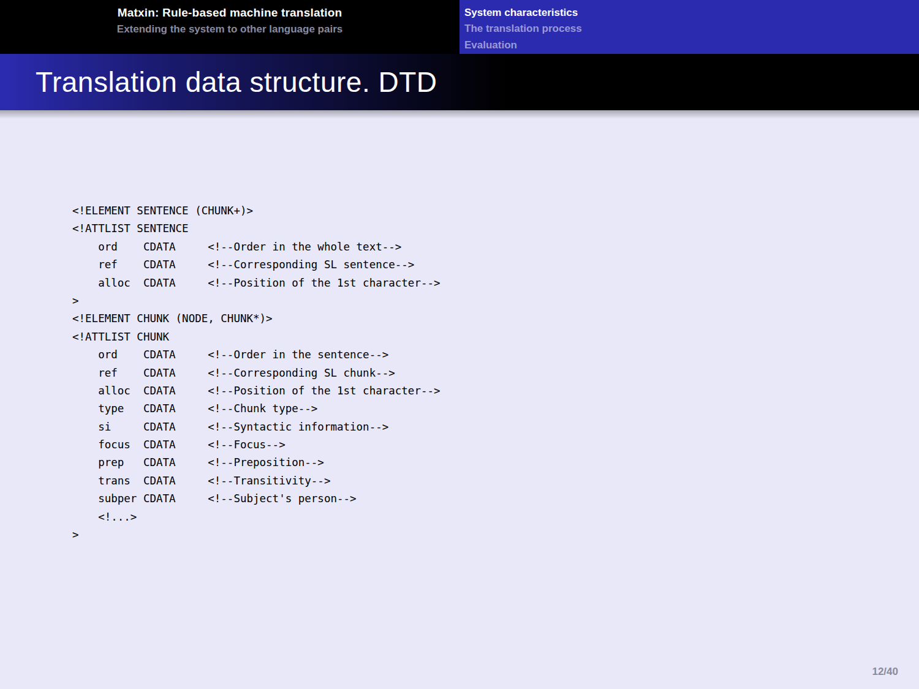Matxin: Rule-based machine translation
Extending the system to other language pairs
System characteristics
The translation process
Evaluation
Translation data structure. DTD
<!ELEMENT SENTENCE (CHUNK+)>
<!ATTLIST SENTENCE
    ord    CDATA     <!--Order in the whole text-->
    ref    CDATA     <!--Corresponding SL sentence-->
    alloc  CDATA     <!--Position of the 1st character-->
>
<!ELEMENT CHUNK (NODE, CHUNK*)>
<!ATTLIST CHUNK
    ord    CDATA     <!--Order in the sentence-->
    ref    CDATA     <!--Corresponding SL chunk-->
    alloc  CDATA     <!--Position of the 1st character-->
    type   CDATA     <!--Chunk type-->
    si     CDATA     <!--Syntactic information-->
    focus  CDATA     <!--Focus-->
    prep   CDATA     <!--Preposition-->
    trans  CDATA     <!--Transitivity-->
    subper CDATA     <!--Subject's person-->
    <!...>
>
12/40